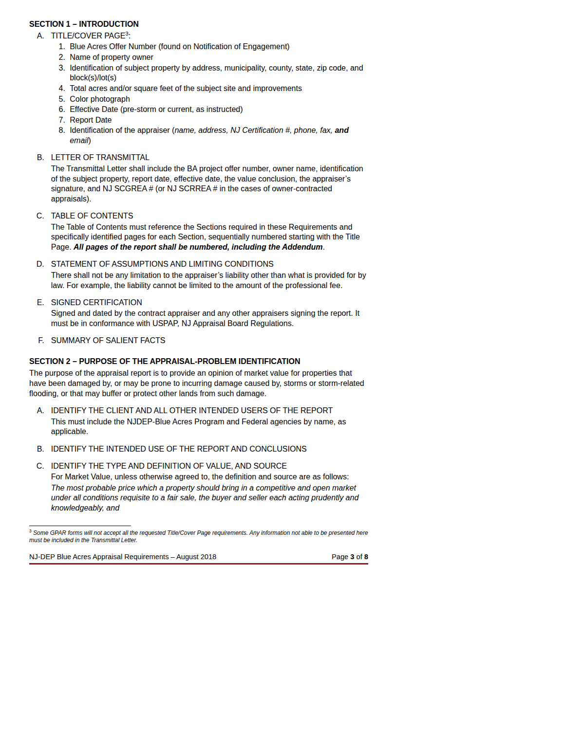SECTION 1 – INTRODUCTION
Title/Cover Page3:
Blue Acres Offer Number (found on Notification of Engagement)
Name of property owner
Identification of subject property by address, municipality, county, state, zip code, and block(s)/lot(s)
Total acres and/or square feet of the subject site and improvements
Color photograph
Effective Date (pre-storm or current, as instructed)
Report Date
Identification of the appraiser (name, address, NJ Certification #, phone, fax, and email)
Letter of Transmittal
The Transmittal Letter shall include the BA project offer number, owner name, identification of the subject property, report date, effective date, the value conclusion, the appraiser’s signature, and NJ SCGREA # (or NJ SCRREA # in the cases of owner-contracted appraisals).
Table of Contents
The Table of Contents must reference the Sections required in these Requirements and specifically identified pages for each Section, sequentially numbered starting with the Title Page. All pages of the report shall be numbered, including the Addendum.
Statement of Assumptions and Limiting Conditions
There shall not be any limitation to the appraiser’s liability other than what is provided for by law. For example, the liability cannot be limited to the amount of the professional fee.
Signed Certification
Signed and dated by the contract appraiser and any other appraisers signing the report. It must be in conformance with USPAP, NJ Appraisal Board Regulations.
Summary of Salient Facts
SECTION 2 – PURPOSE OF THE APPRAISAL-PROBLEM IDENTIFICATION
The purpose of the appraisal report is to provide an opinion of market value for properties that have been damaged by, or may be prone to incurring damage caused by, storms or storm-related flooding, or that may buffer or protect other lands from such damage.
Identify the Client and All Other Intended Users of the Report
This must include the NJDEP-Blue Acres Program and Federal agencies by name, as applicable.
Identify the Intended Use of the Report and Conclusions
Identify the Type and Definition of Value, and Source
For Market Value, unless otherwise agreed to, the definition and source are as follows:
The most probable price which a property should bring in a competitive and open market under all conditions requisite to a fair sale, the buyer and seller each acting prudently and knowledgeably, and
3 Some GPAR forms will not accept all the requested Title/Cover Page requirements. Any information not able to be presented here must be included in the Transmittal Letter.
NJ-DEP Blue Acres Appraisal Requirements – August 2018
Page 3 of 8